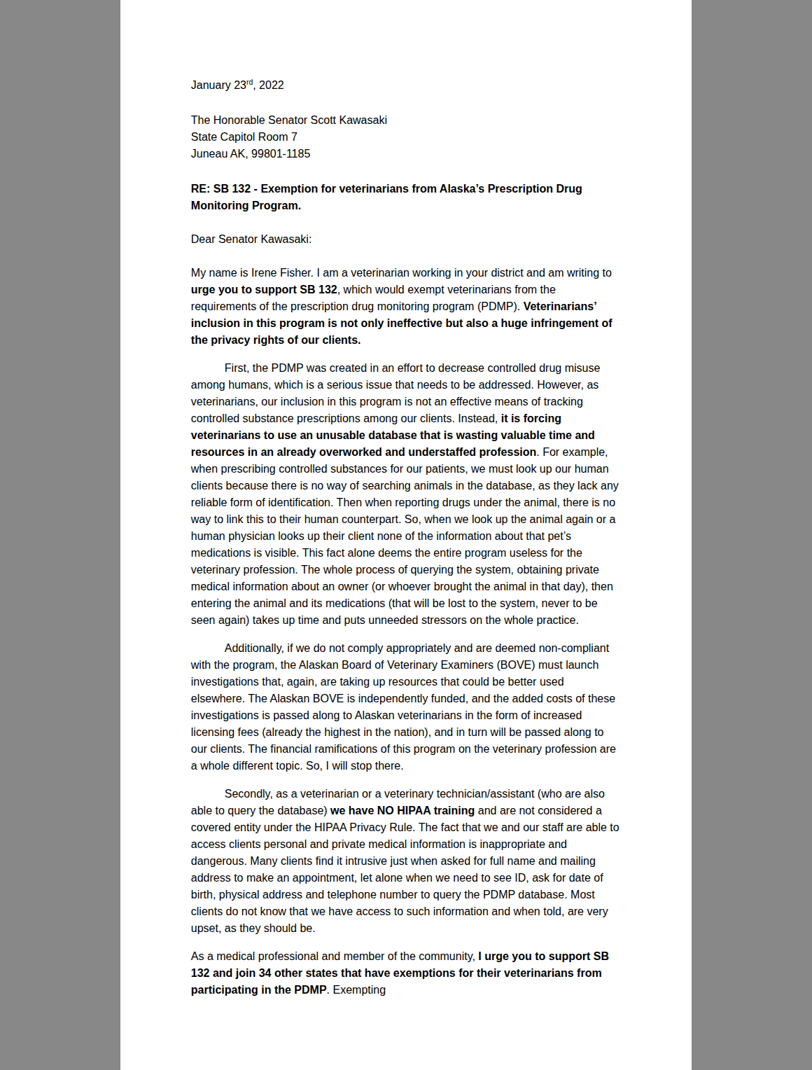January 23rd, 2022
The Honorable Senator Scott Kawasaki State Capitol Room 7 Juneau AK, 99801-1185
RE: SB 132 - Exemption for veterinarians from Alaska’s Prescription Drug Monitoring Program.
Dear Senator Kawasaki:
My name is Irene Fisher. I am a veterinarian working in your district and am writing to urge you to support SB 132, which would exempt veterinarians from the requirements of the prescription drug monitoring program (PDMP). Veterinarians’ inclusion in this program is not only ineffective but also a huge infringement of the privacy rights of our clients.
First, the PDMP was created in an effort to decrease controlled drug misuse among humans, which is a serious issue that needs to be addressed. However, as veterinarians, our inclusion in this program is not an effective means of tracking controlled substance prescriptions among our clients. Instead, it is forcing veterinarians to use an unusable database that is wasting valuable time and resources in an already overworked and understaffed profession. For example, when prescribing controlled substances for our patients, we must look up our human clients because there is no way of searching animals in the database, as they lack any reliable form of identification. Then when reporting drugs under the animal, there is no way to link this to their human counterpart. So, when we look up the animal again or a human physician looks up their client none of the information about that pet’s medications is visible. This fact alone deems the entire program useless for the veterinary profession. The whole process of querying the system, obtaining private medical information about an owner (or whoever brought the animal in that day), then entering the animal and its medications (that will be lost to the system, never to be seen again) takes up time and puts unneeded stressors on the whole practice.
Additionally, if we do not comply appropriately and are deemed non-compliant with the program, the Alaskan Board of Veterinary Examiners (BOVE) must launch investigations that, again, are taking up resources that could be better used elsewhere. The Alaskan BOVE is independently funded, and the added costs of these investigations is passed along to Alaskan veterinarians in the form of increased licensing fees (already the highest in the nation), and in turn will be passed along to our clients. The financial ramifications of this program on the veterinary profession are a whole different topic. So, I will stop there.
Secondly, as a veterinarian or a veterinary technician/assistant (who are also able to query the database) we have NO HIPAA training and are not considered a covered entity under the HIPAA Privacy Rule. The fact that we and our staff are able to access clients personal and private medical information is inappropriate and dangerous. Many clients find it intrusive just when asked for full name and mailing address to make an appointment, let alone when we need to see ID, ask for date of birth, physical address and telephone number to query the PDMP database. Most clients do not know that we have access to such information and when told, are very upset, as they should be.
As a medical professional and member of the community, I urge you to support SB 132 and join 34 other states that have exemptions for their veterinarians from participating in the PDMP. Exempting